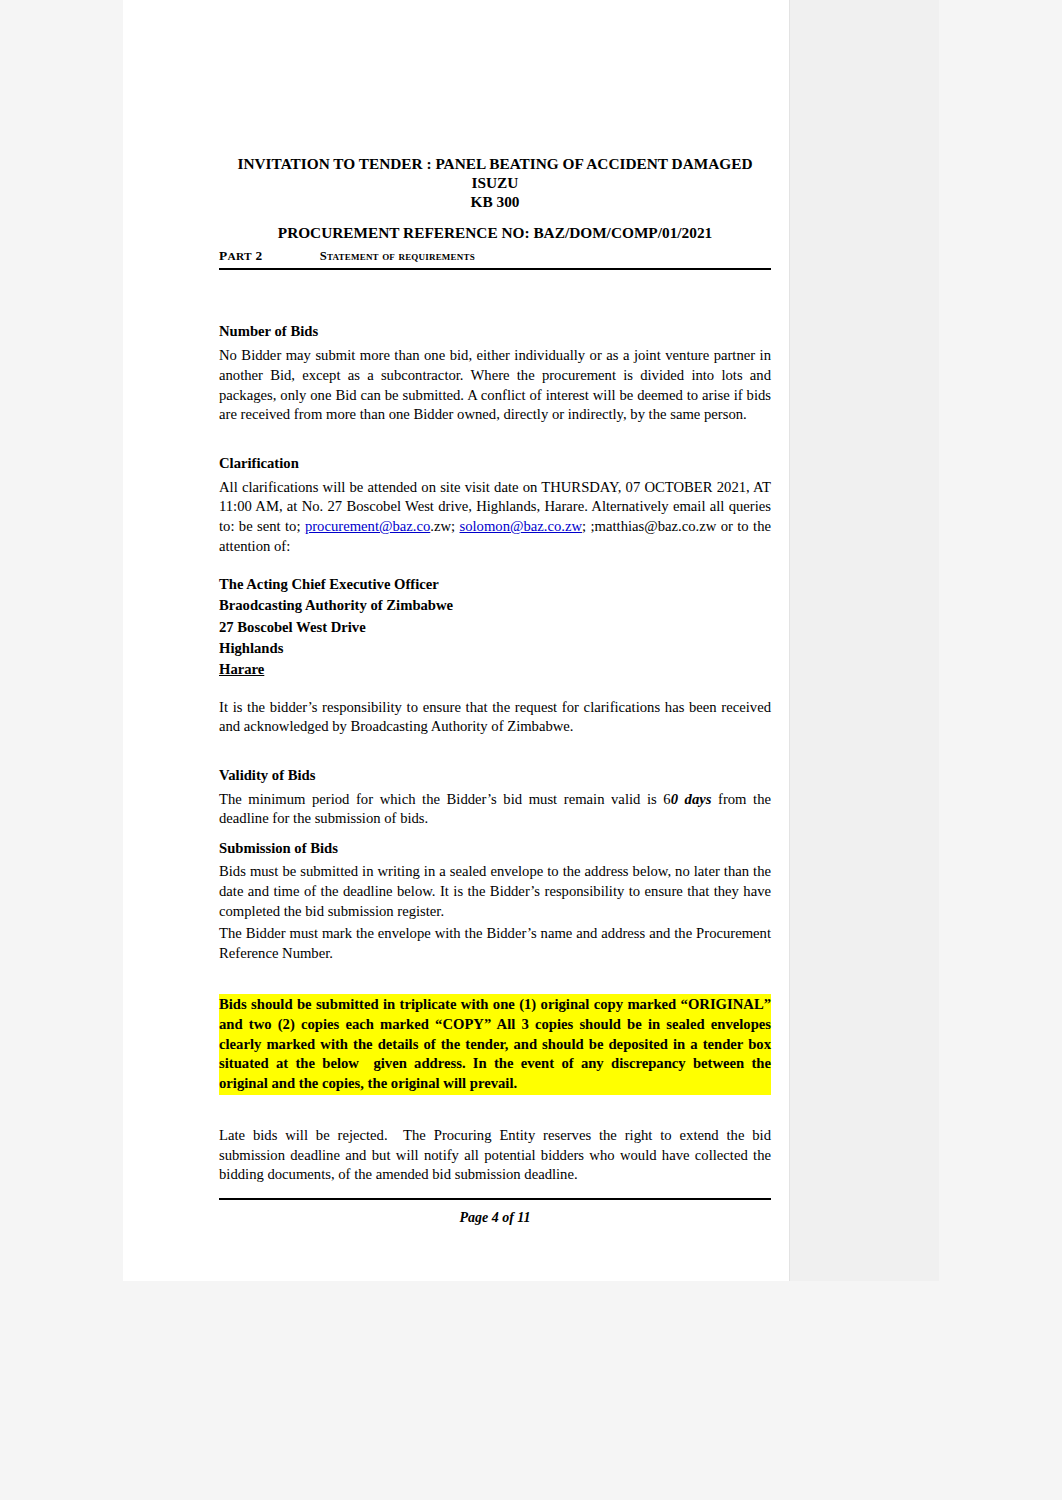INVITATION TO TENDER : PANEL BEATING OF ACCIDENT DAMAGED ISUZU KB 300 PROCUREMENT REFERENCE NO: BAZ/DOM/COMP/01/2021
PART 2
Statement of requirements
Number of Bids
No Bidder may submit more than one bid, either individually or as a joint venture partner in another Bid, except as a subcontractor. Where the procurement is divided into lots and packages, only one Bid can be submitted. A conflict of interest will be deemed to arise if bids are received from more than one Bidder owned, directly or indirectly, by the same person.
Clarification
All clarifications will be attended on site visit date on THURSDAY, 07 OCTOBER 2021, AT 11:00 AM, at No. 27 Boscobel West drive, Highlands, Harare. Alternatively email all queries to: be sent to; procurement@baz.co.zw; solomon@baz.co.zw; ;matthias@baz.co.zw or to the attention of:
The Acting Chief Executive Officer
Braodcasting Authority of Zimbabwe
27 Boscobel West Drive
Highlands
Harare
It is the bidder’s responsibility to ensure that the request for clarifications has been received and acknowledged by Broadcasting Authority of Zimbabwe.
Validity of Bids
The minimum period for which the Bidder’s bid must remain valid is 60 days from the deadline for the submission of bids.
Submission of Bids
Bids must be submitted in writing in a sealed envelope to the address below, no later than the date and time of the deadline below. It is the Bidder’s responsibility to ensure that they have completed the bid submission register.
The Bidder must mark the envelope with the Bidder’s name and address and the Procurement Reference Number.
Bids should be submitted in triplicate with one (1) original copy marked “ORIGINAL” and two (2) copies each marked “COPY” All 3 copies should be in sealed envelopes clearly marked with the details of the tender, and should be deposited in a tender box situated at the below given address. In the event of any discrepancy between the original and the copies, the original will prevail.
Late bids will be rejected. The Procuring Entity reserves the right to extend the bid submission deadline and but will notify all potential bidders who would have collected the bidding documents, of the amended bid submission deadline.
Page 4 of 11